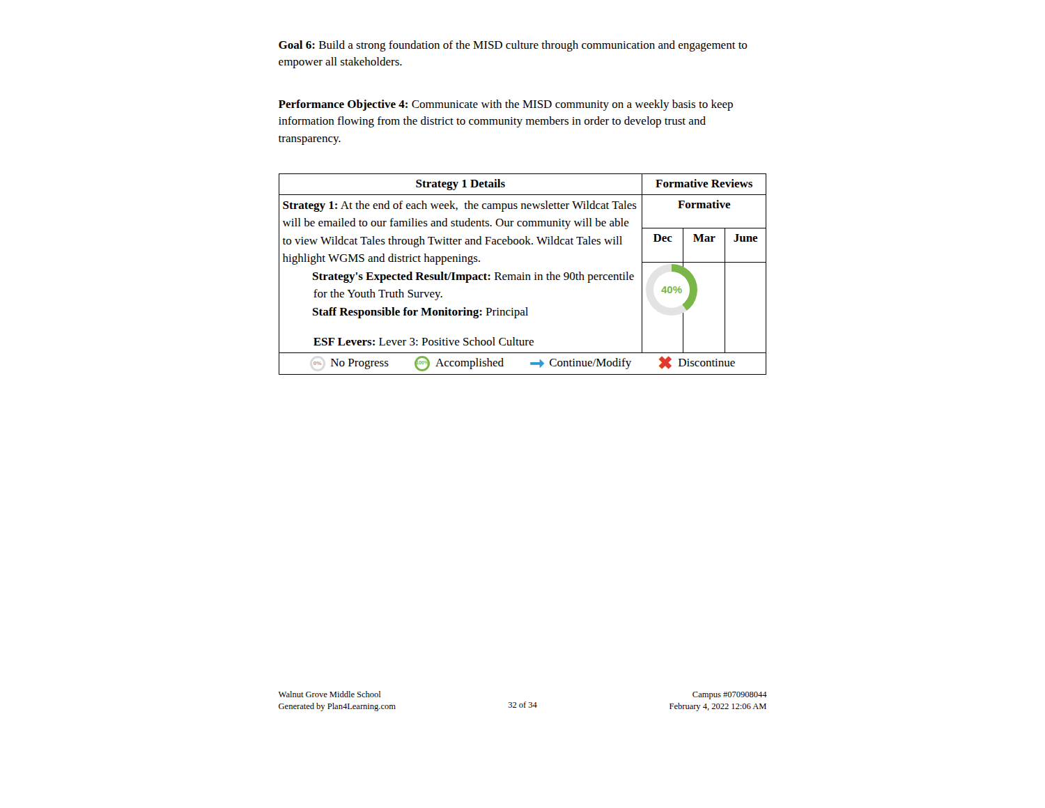Goal 6: Build a strong foundation of the MISD culture through communication and engagement to empower all stakeholders.
Performance Objective 4: Communicate with the MISD community on a weekly basis to keep information flowing from the district to community members in order to develop trust and transparency.
| Strategy 1 Details | Formative Reviews |
| Strategy 1: At the end of each week, the campus newsletter Wildcat Tales will be emailed to our families and students. Our community will be able to view Wildcat Tales through Twitter and Facebook. Wildcat Tales will highlight WGMS and district happenings. Strategy's Expected Result/Impact: Remain in the 90th percentile for the Youth Truth Survey. Staff Responsible for Monitoring: Principal ESF Levers: Lever 3: Positive School Culture | Formative |
| Dec | Mar | June |
| 40% | | |
| 0% No Progress 100% Accomplished ➞ Continue/Modify ✖ Discontinue |
| Walnut Grove Middle School Generated by Plan4Learning.com | 32 of 34 | Campus #070908044 February 4, 2022 12:06 AM |